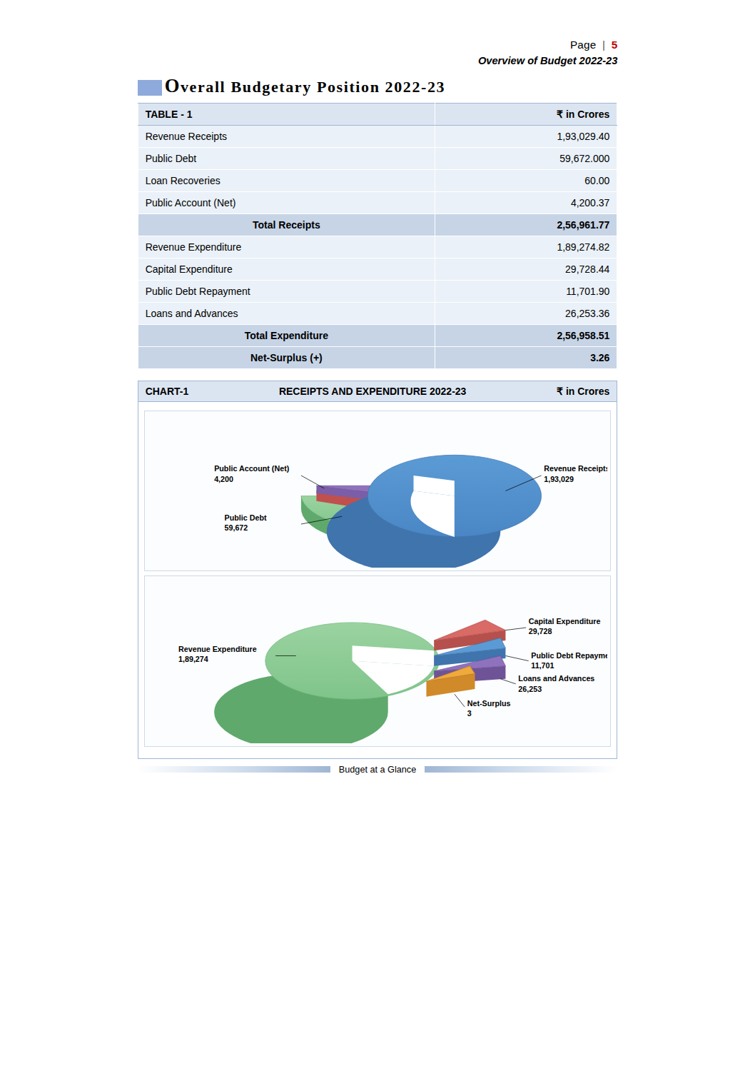Page | 5
Overview of Budget 2022-23
Overall Budgetary Position 2022-23
| TABLE - 1 | ₹ in Crores |
| Revenue Receipts | 1,93,029.40 |
| Public Debt | 59,672.000 |
| Loan Recoveries | 60.00 |
| Public Account (Net) | 4,200.37 |
| Total Receipts | 2,56,961.77 |
| Revenue Expenditure | 1,89,274.82 |
| Capital Expenditure | 29,728.44 |
| Public Debt Repayment | 11,701.90 |
| Loans and Advances | 26,253.36 |
| Total Expenditure | 2,56,958.51 |
| Net-Surplus (+) | 3.26 |
CHART-1
RECEIPTS AND EXPENDITURE 2022-23
₹ in Crores
Revenue Receipts 1,93,029 Public Account (Net) 4,200 Public Debt 59,672
Revenue Expenditure 1,89,274 Capital Expenditure 29,728 Public Debt Repayment 11,701 Loans and Advances 26,253 Net-Surplus 3
Budget at a Glance